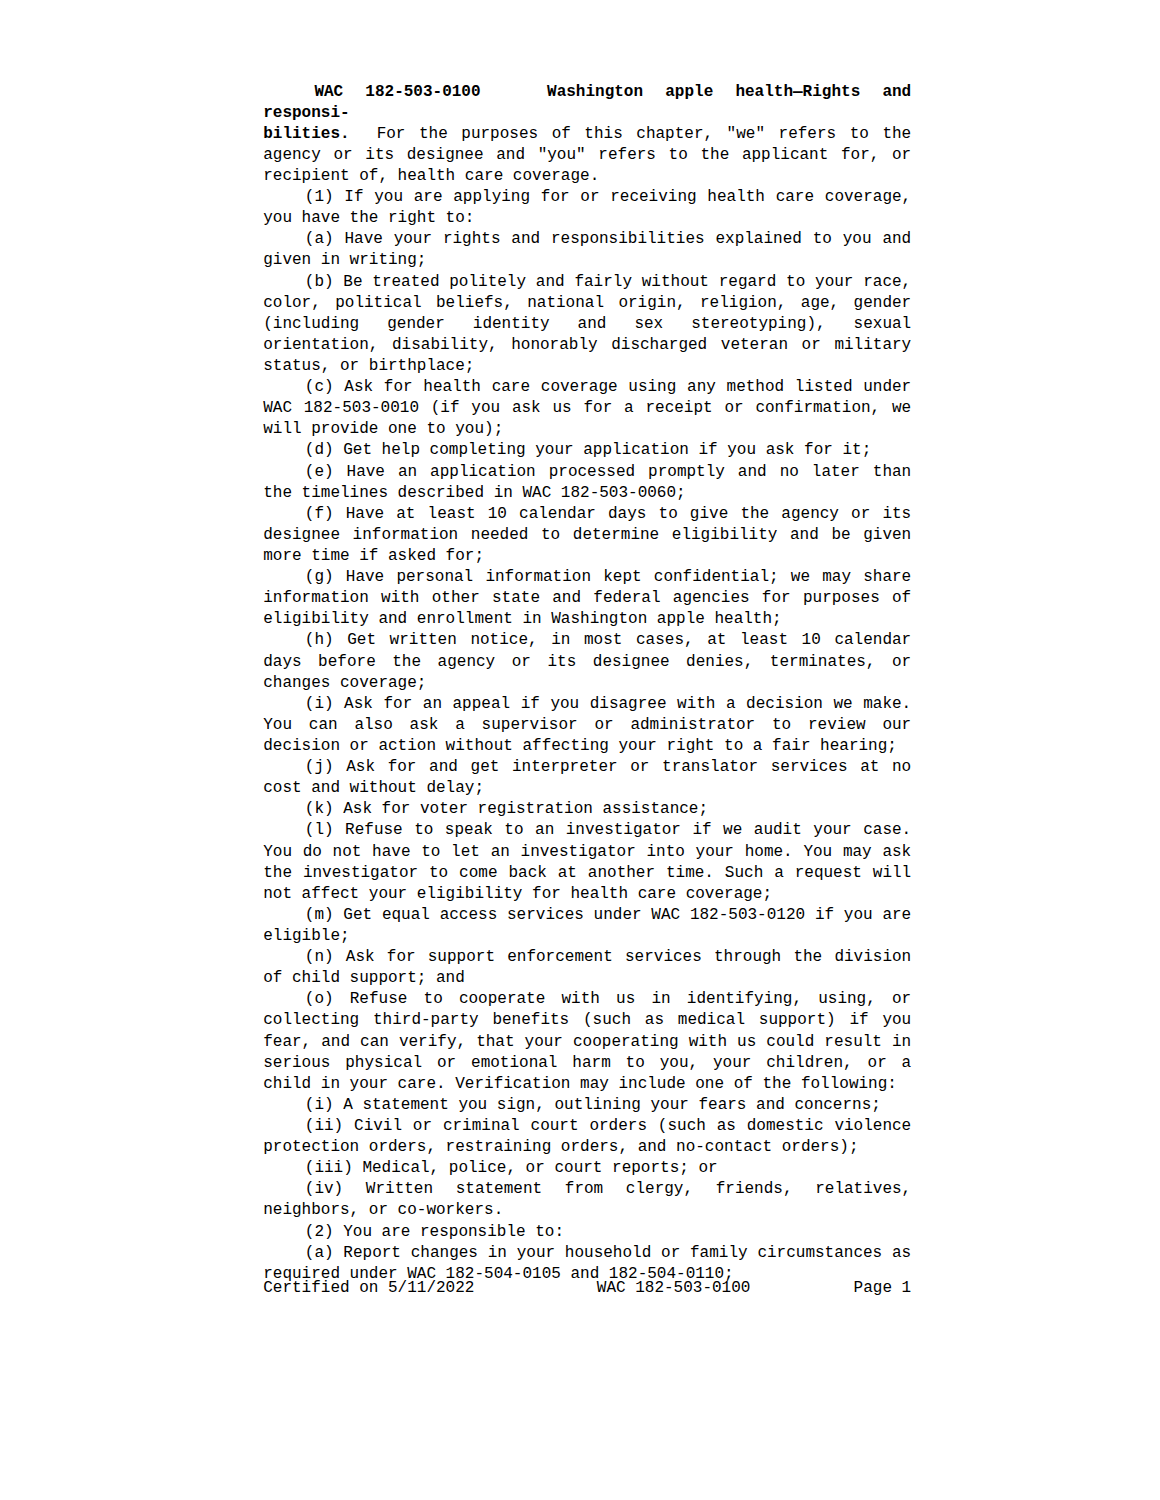WAC 182-503-0100 Washington apple health—Rights and responsi-
bilities. For the purposes of this chapter, "we" refers to the agency or its designee and "you" refers to the applicant for, or recipient of, health care coverage.
(1) If you are applying for or receiving health care coverage, you have the right to:
(a) Have your rights and responsibilities explained to you and given in writing;
(b) Be treated politely and fairly without regard to your race, color, political beliefs, national origin, religion, age, gender (including gender identity and sex stereotyping), sexual orientation, disability, honorably discharged veteran or military status, or birthplace;
(c) Ask for health care coverage using any method listed under WAC 182-503-0010 (if you ask us for a receipt or confirmation, we will provide one to you);
(d) Get help completing your application if you ask for it;
(e) Have an application processed promptly and no later than the timelines described in WAC 182-503-0060;
(f) Have at least 10 calendar days to give the agency or its designee information needed to determine eligibility and be given more time if asked for;
(g) Have personal information kept confidential; we may share information with other state and federal agencies for purposes of eligibility and enrollment in Washington apple health;
(h) Get written notice, in most cases, at least 10 calendar days before the agency or its designee denies, terminates, or changes coverage;
(i) Ask for an appeal if you disagree with a decision we make. You can also ask a supervisor or administrator to review our decision or action without affecting your right to a fair hearing;
(j) Ask for and get interpreter or translator services at no cost and without delay;
(k) Ask for voter registration assistance;
(l) Refuse to speak to an investigator if we audit your case. You do not have to let an investigator into your home. You may ask the investigator to come back at another time. Such a request will not affect your eligibility for health care coverage;
(m) Get equal access services under WAC 182-503-0120 if you are eligible;
(n) Ask for support enforcement services through the division of child support; and
(o) Refuse to cooperate with us in identifying, using, or collecting third-party benefits (such as medical support) if you fear, and can verify, that your cooperating with us could result in serious physical or emotional harm to you, your children, or a child in your care. Verification may include one of the following:
(i) A statement you sign, outlining your fears and concerns;
(ii) Civil or criminal court orders (such as domestic violence protection orders, restraining orders, and no-contact orders);
(iii) Medical, police, or court reports; or
(iv) Written statement from clergy, friends, relatives, neighbors, or co-workers.
(2) You are responsible to:
(a) Report changes in your household or family circumstances as required under WAC 182-504-0105 and 182-504-0110;
Certified on 5/11/2022 WAC 182-503-0100 Page 1